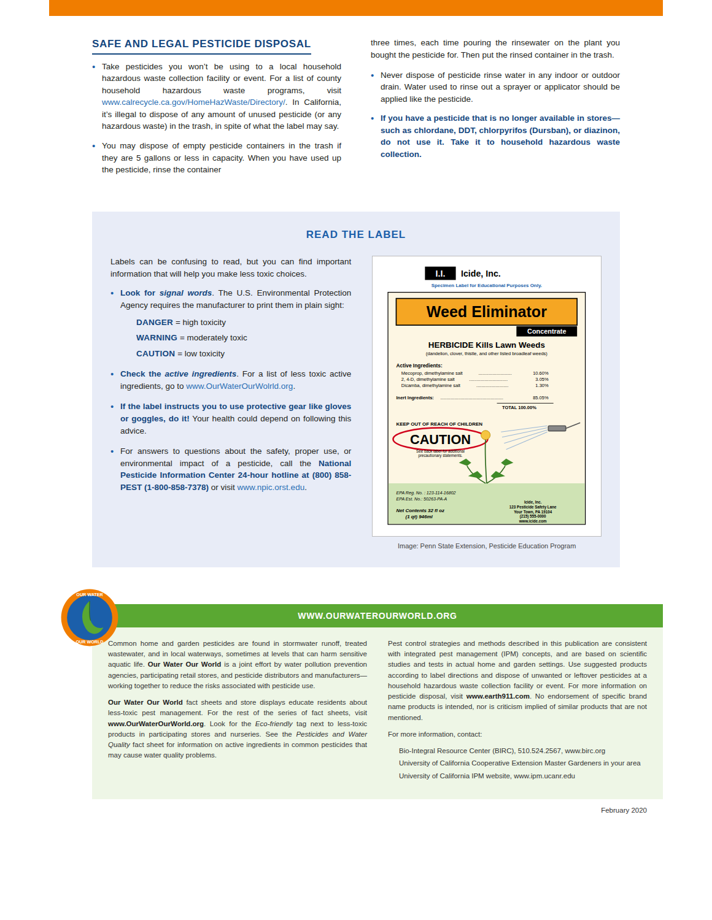Safe and Legal Pesticide Disposal
Take pesticides you won’t be using to a local household hazardous waste collection facility or event. For a list of county household hazardous waste programs, visit www.calrecycle.ca.gov/HomeHazWaste/Directory/. In California, it’s illegal to dispose of any amount of unused pesticide (or any hazardous waste) in the trash, in spite of what the label may say.
You may dispose of empty pesticide containers in the trash if they are 5 gallons or less in capacity. When you have used up the pesticide, rinse the container
three times, each time pouring the rinsewater on the plant you bought the pesticide for. Then put the rinsed container in the trash.
Never dispose of pesticide rinse water in any indoor or outdoor drain. Water used to rinse out a sprayer or applicator should be applied like the pesticide.
If you have a pesticide that is no longer available in stores—such as chlordane, DDT, chlorpyrifos (Dursban), or diazinon, do not use it. Take it to household hazardous waste collection.
Read the Label
Labels can be confusing to read, but you can find important information that will help you make less toxic choices.
Look for signal words. The U.S. Environmental Protection Agency requires the manufacturer to print them in plain sight:
DANGER = high toxicity
WARNING = moderately toxic
CAUTION = low toxicity
Check the active ingredients. For a list of less toxic active ingredients, go to www.OurWaterOurWolrld.org.
If the label instructs you to use protective gear like gloves or goggles, do it! Your health could depend on following this advice.
For answers to questions about the safety, proper use, or environmental impact of a pesticide, call the National Pesticide Information Center 24-hour hotline at (800) 858-PEST (1-800-858-7378) or visit www.npic.orst.edu.
I.I. Icide, Inc. Specimen Label for Educational Purposes Only. Weed Eliminator Concentrate HERBICIDE Kills Lawn Weeds (dandelion, clover, thistle, and other listed broadleaf weeds) Active Ingredients: Mecoprop, dimethylamine salt .......................... 10.60% 2, 4-D, dimethylamine salt .............................. 3.05% Dicamba, dimethylamine salt ......................... 1.30% Inert Ingredients: ................................................. 85.05% TOTAL 100.00% KEEP OUT OF REACH OF CHILDREN CAUTION See back label for additional precautionary statements. EPA Reg. No. : 123-114-16802 EPA Est. No.: 50263-PA-A Net Contents 32 fl oz (1 qt) 946ml Icide, Inc. 123 Pesticide Safety Lane Your Town, PA 19104 (215) 555-0000 www.icide.com
Image: Penn State Extension, Pesticide Education Program
OUR WATER OUR WORLD
WWW.OURWATEROURWORLD.ORG
Common home and garden pesticides are found in stormwater runoff, treated wastewater, and in local waterways, sometimes at levels that can harm sensitive aquatic life. Our Water Our World is a joint effort by water pollution prevention agencies, participating retail stores, and pesticide distributors and manufacturers—working together to reduce the risks associated with pesticide use.
Our Water Our World fact sheets and store displays educate residents about less-toxic pest management. For the rest of the series of fact sheets, visit www.OurWaterOurWorld.org. Look for the Eco-friendly tag next to less-toxic products in participating stores and nurseries. See the Pesticides and Water Quality fact sheet for information on active ingredients in common pesticides that may cause water quality problems.
Pest control strategies and methods described in this publication are consistent with integrated pest management (IPM) concepts, and are based on scientific studies and tests in actual home and garden settings. Use suggested products according to label directions and dispose of unwanted or leftover pesticides at a household hazardous waste collection facility or event. For more information on pesticide disposal, visit www.earth911.com. No endorsement of specific brand name products is intended, nor is criticism implied of similar products that are not mentioned.
For more information, contact:
Bio-Integral Resource Center (BIRC), 510.524.2567, www.birc.org
University of California Cooperative Extension Master Gardeners in your area
University of California IPM website, www.ipm.ucanr.edu
February 2020